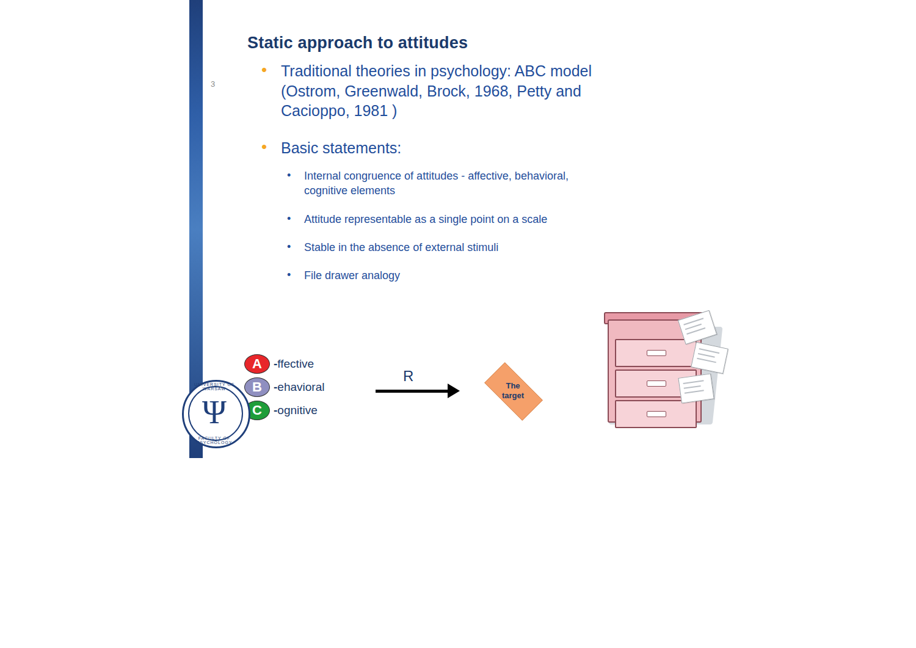3
Static approach to attitudes
Traditional theories in psychology: ABC model (Ostrom, Greenwald, Brock, 1968, Petty and Cacioppo, 1981 )
Basic statements:
Internal congruence of attitudes - affective, behavioral, cognitive elements
Attitude representable as a single point on a scale
Stable in the absence of external stimuli
File drawer analogy
A
-ffective
B
-ehavioral
C
-ognitive
R
The
target
Ψ
University of Warsaw
Faculty of Psychology